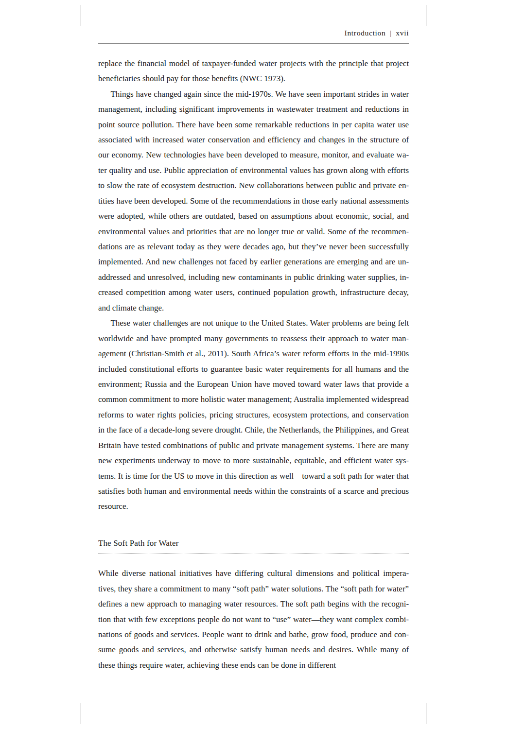Introduction|xvii
replace the financial model of taxpayer-funded water projects with the principle that project beneficiaries should pay for those benefits (NWC 1973).
Things have changed again since the mid-1970s. We have seen important strides in water management, including significant improvements in wastewater treatment and reductions in point source pollution. There have been some remarkable reductions in per capita water use associated with increased water conservation and efficiency and changes in the structure of our economy. New technologies have been developed to measure, monitor, and evaluate water quality and use. Public appreciation of environmental values has grown along with efforts to slow the rate of ecosystem destruction. New collaborations between public and private entities have been developed. Some of the recommendations in those early national assessments were adopted, while others are outdated, based on assumptions about economic, social, and environmental values and priorities that are no longer true or valid. Some of the recommendations are as relevant today as they were decades ago, but they’ve never been successfully implemented. And new challenges not faced by earlier generations are emerging and are unaddressed and unresolved, including new contaminants in public drinking water supplies, increased competition among water users, continued population growth, infrastructure decay, and climate change.
These water challenges are not unique to the United States. Water problems are being felt worldwide and have prompted many governments to reassess their approach to water management (Christian-Smith et al., 2011). South Africa’s water reform efforts in the mid-1990s included constitutional efforts to guarantee basic water requirements for all humans and the environment; Russia and the European Union have moved toward water laws that provide a common commitment to more holistic water management; Australia implemented widespread reforms to water rights policies, pricing structures, ecosystem protections, and conservation in the face of a decade-long severe drought. Chile, the Netherlands, the Philippines, and Great Britain have tested combinations of public and private management systems. There are many new experiments underway to move to more sustainable, equitable, and efficient water systems. It is time for the US to move in this direction as well—toward a soft path for water that satisfies both human and environmental needs within the constraints of a scarce and precious resource.
The Soft Path for Water
While diverse national initiatives have differing cultural dimensions and political imperatives, they share a commitment to many “soft path” water solutions. The “soft path for water” defines a new approach to managing water resources. The soft path begins with the recognition that with few exceptions people do not want to “use” water—they want complex combinations of goods and services. People want to drink and bathe, grow food, produce and consume goods and services, and otherwise satisfy human needs and desires. While many of these things require water, achieving these ends can be done in different